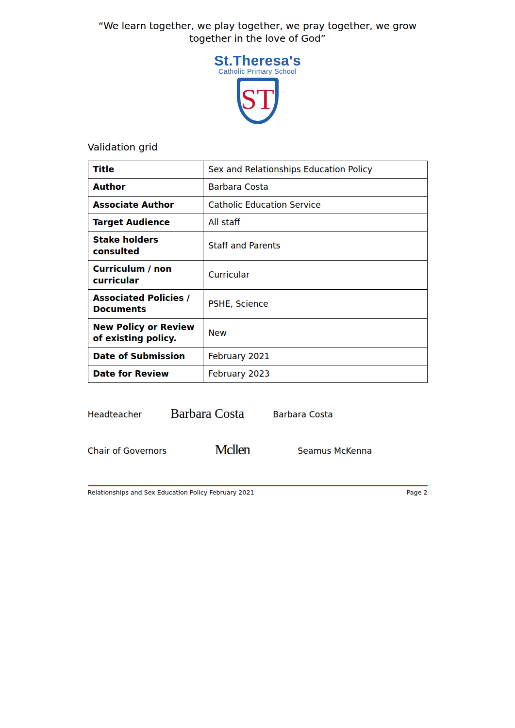“We learn together, we play together, we pray together, we grow together in the love of God”
St.Theresa's Catholic Primary School
ST
Validation grid
| Title | Sex and Relationships Education Policy |
| Author | Barbara Costa |
| Associate Author | Catholic Education Service |
| Target Audience | All staff |
| Stake holders consulted | Staff and Parents |
| Curriculum / non curricular | Curricular |
| Associated Policies / Documents | PSHE, Science |
| New Policy or Review of existing policy. | New |
| Date of Submission | February 2021 |
| Date for Review | February 2023 |
Headteacher Barbara Costa Barbara Costa
Chair of Governors Mcllen Seamus McKenna
Relationships and Sex Education Policy February 2021 Page 2